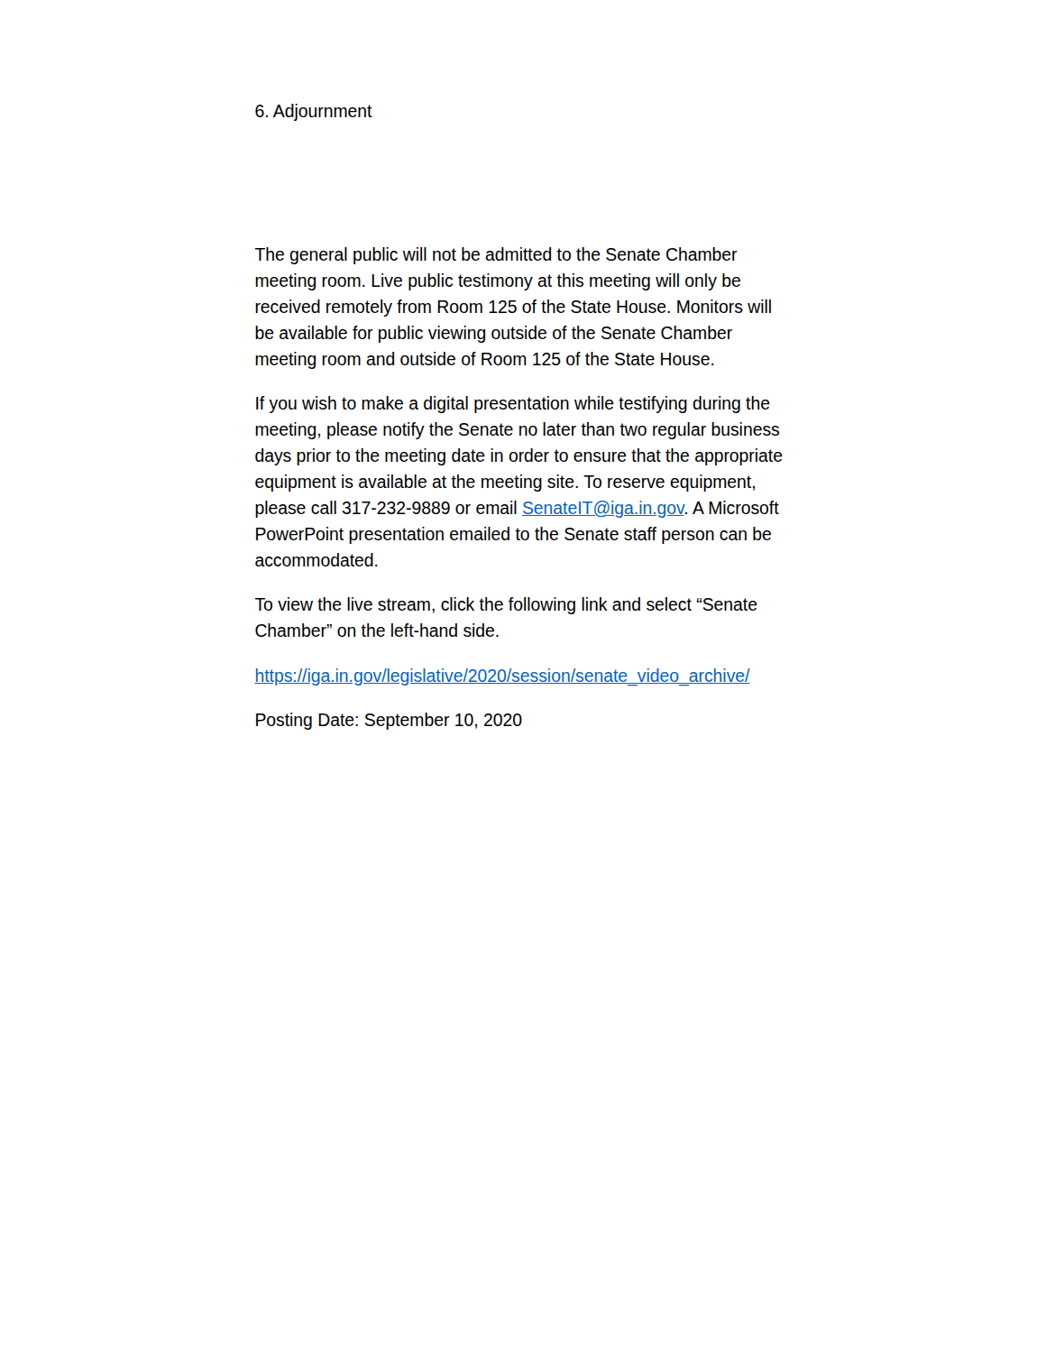6. Adjournment
The general public will not be admitted to the Senate Chamber meeting room. Live public testimony at this meeting will only be received remotely from Room 125 of the State House. Monitors will be available for public viewing outside of the Senate Chamber meeting room and outside of Room 125 of the State House.
If you wish to make a digital presentation while testifying during the meeting, please notify the Senate no later than two regular business days prior to the meeting date in order to ensure that the appropriate equipment is available at the meeting site. To reserve equipment, please call 317-232-9889 or email SenateIT@iga.in.gov. A Microsoft PowerPoint presentation emailed to the Senate staff person can be accommodated.
To view the live stream, click the following link and select “Senate Chamber” on the left-hand side.
https://iga.in.gov/legislative/2020/session/senate_video_archive/
Posting Date: September 10, 2020